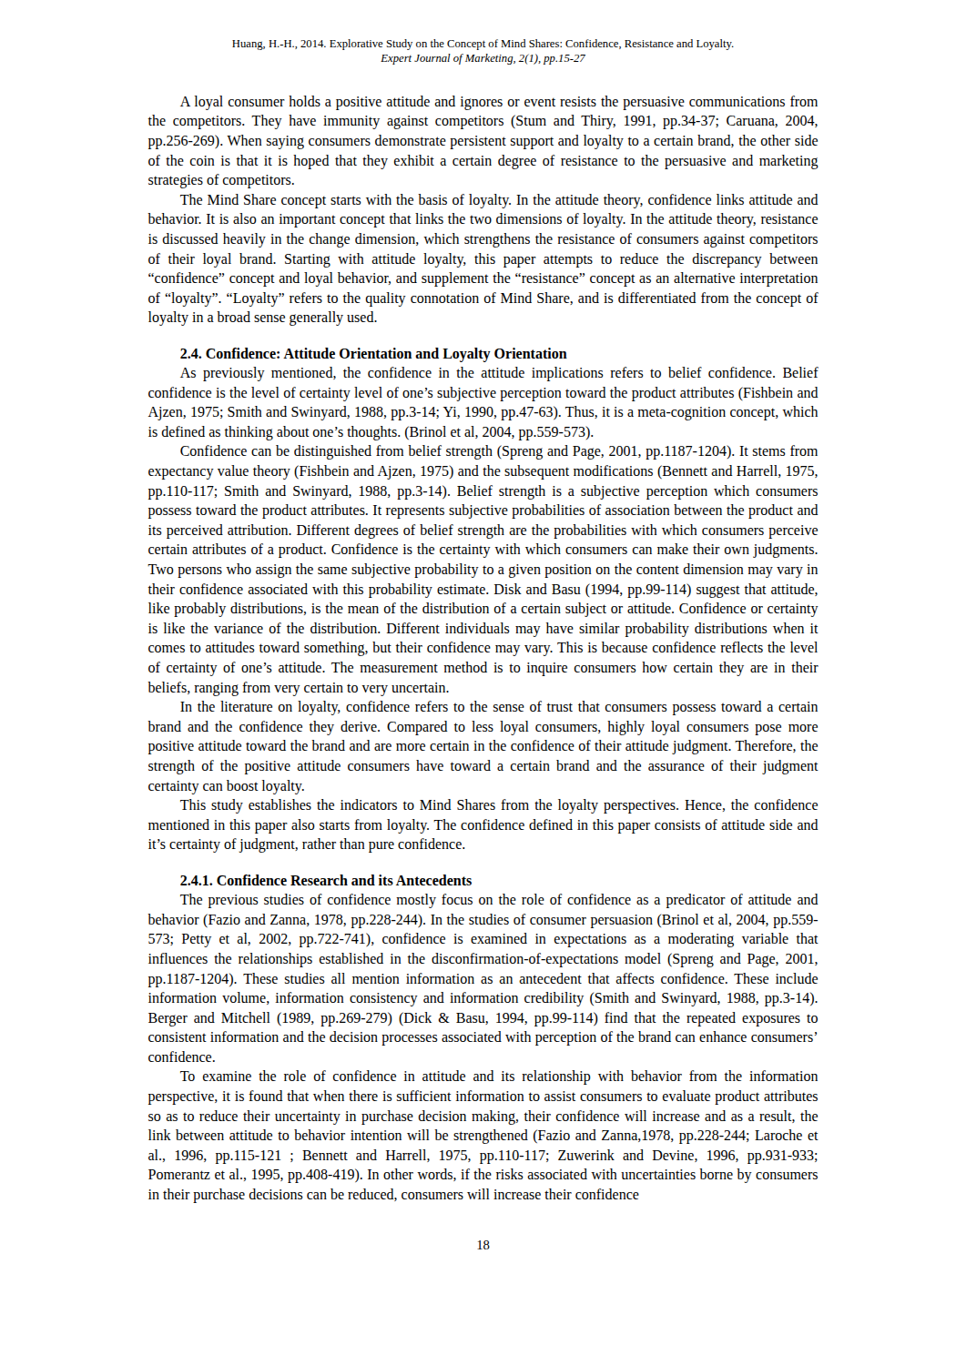Huang, H.-H., 2014. Explorative Study on the Concept of Mind Shares: Confidence, Resistance and Loyalty. Expert Journal of Marketing, 2(1), pp.15-27
A loyal consumer holds a positive attitude and ignores or event resists the persuasive communications from the competitors. They have immunity against competitors (Stum and Thiry, 1991, pp.34-37; Caruana, 2004, pp.256-269). When saying consumers demonstrate persistent support and loyalty to a certain brand, the other side of the coin is that it is hoped that they exhibit a certain degree of resistance to the persuasive and marketing strategies of competitors.
The Mind Share concept starts with the basis of loyalty. In the attitude theory, confidence links attitude and behavior. It is also an important concept that links the two dimensions of loyalty. In the attitude theory, resistance is discussed heavily in the change dimension, which strengthens the resistance of consumers against competitors of their loyal brand. Starting with attitude loyalty, this paper attempts to reduce the discrepancy between “confidence” concept and loyal behavior, and supplement the “resistance” concept as an alternative interpretation of “loyalty”. “Loyalty” refers to the quality connotation of Mind Share, and is differentiated from the concept of loyalty in a broad sense generally used.
2.4. Confidence: Attitude Orientation and Loyalty Orientation
As previously mentioned, the confidence in the attitude implications refers to belief confidence. Belief confidence is the level of certainty level of one’s subjective perception toward the product attributes (Fishbein and Ajzen, 1975; Smith and Swinyard, 1988, pp.3-14; Yi, 1990, pp.47-63). Thus, it is a meta-cognition concept, which is defined as thinking about one’s thoughts. (Brinol et al, 2004, pp.559-573).
Confidence can be distinguished from belief strength (Spreng and Page, 2001, pp.1187-1204). It stems from expectancy value theory (Fishbein and Ajzen, 1975) and the subsequent modifications (Bennett and Harrell, 1975, pp.110-117; Smith and Swinyard, 1988, pp.3-14). Belief strength is a subjective perception which consumers possess toward the product attributes. It represents subjective probabilities of association between the product and its perceived attribution. Different degrees of belief strength are the probabilities with which consumers perceive certain attributes of a product. Confidence is the certainty with which consumers can make their own judgments. Two persons who assign the same subjective probability to a given position on the content dimension may vary in their confidence associated with this probability estimate. Disk and Basu (1994, pp.99-114) suggest that attitude, like probably distributions, is the mean of the distribution of a certain subject or attitude. Confidence or certainty is like the variance of the distribution. Different individuals may have similar probability distributions when it comes to attitudes toward something, but their confidence may vary. This is because confidence reflects the level of certainty of one’s attitude. The measurement method is to inquire consumers how certain they are in their beliefs, ranging from very certain to very uncertain.
In the literature on loyalty, confidence refers to the sense of trust that consumers possess toward a certain brand and the confidence they derive. Compared to less loyal consumers, highly loyal consumers pose more positive attitude toward the brand and are more certain in the confidence of their attitude judgment. Therefore, the strength of the positive attitude consumers have toward a certain brand and the assurance of their judgment certainty can boost loyalty.
This study establishes the indicators to Mind Shares from the loyalty perspectives. Hence, the confidence mentioned in this paper also starts from loyalty. The confidence defined in this paper consists of attitude side and it’s certainty of judgment, rather than pure confidence.
2.4.1. Confidence Research and its Antecedents
The previous studies of confidence mostly focus on the role of confidence as a predicator of attitude and behavior (Fazio and Zanna, 1978, pp.228-244). In the studies of consumer persuasion (Brinol et al, 2004, pp.559-573; Petty et al, 2002, pp.722-741), confidence is examined in expectations as a moderating variable that influences the relationships established in the disconfirmation-of-expectations model (Spreng and Page, 2001, pp.1187-1204). These studies all mention information as an antecedent that affects confidence. These include information volume, information consistency and information credibility (Smith and Swinyard, 1988, pp.3-14). Berger and Mitchell (1989, pp.269-279) (Dick & Basu, 1994, pp.99-114) find that the repeated exposures to consistent information and the decision processes associated with perception of the brand can enhance consumers’ confidence.
To examine the role of confidence in attitude and its relationship with behavior from the information perspective, it is found that when there is sufficient information to assist consumers to evaluate product attributes so as to reduce their uncertainty in purchase decision making, their confidence will increase and as a result, the link between attitude to behavior intention will be strengthened (Fazio and Zanna,1978, pp.228-244; Laroche et al., 1996, pp.115-121 ; Bennett and Harrell, 1975, pp.110-117; Zuwerink and Devine, 1996, pp.931-933; Pomerantz et al., 1995, pp.408-419). In other words, if the risks associated with uncertainties borne by consumers in their purchase decisions can be reduced, consumers will increase their confidence
18